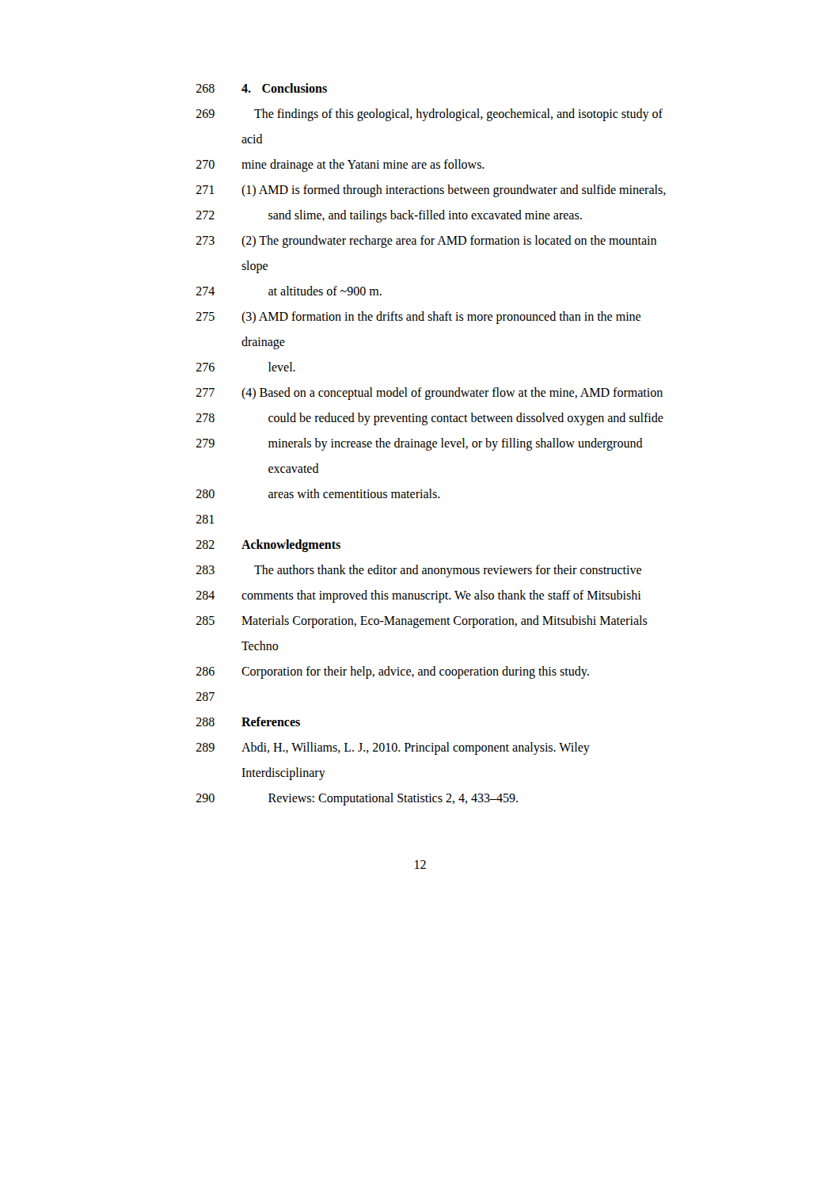268
4. Conclusions
269
The findings of this geological, hydrological, geochemical, and isotopic study of acid
270
mine drainage at the Yatani mine are as follows.
271
(1) AMD is formed through interactions between groundwater and sulfide minerals,
272
sand slime, and tailings back-filled into excavated mine areas.
273
(2) The groundwater recharge area for AMD formation is located on the mountain slope
274
at altitudes of ~900 m.
275
(3) AMD formation in the drifts and shaft is more pronounced than in the mine drainage
276
level.
277
(4) Based on a conceptual model of groundwater flow at the mine, AMD formation
278
could be reduced by preventing contact between dissolved oxygen and sulfide
279
minerals by increase the drainage level, or by filling shallow underground excavated
280
areas with cementitious materials.
281
282
Acknowledgments
283
The authors thank the editor and anonymous reviewers for their constructive
284
comments that improved this manuscript. We also thank the staff of Mitsubishi
285
Materials Corporation, Eco-Management Corporation, and Mitsubishi Materials Techno
286
Corporation for their help, advice, and cooperation during this study.
287
288
References
289
Abdi, H., Williams, L. J., 2010. Principal component analysis. Wiley Interdisciplinary
290
Reviews: Computational Statistics 2, 4, 433–459.
12